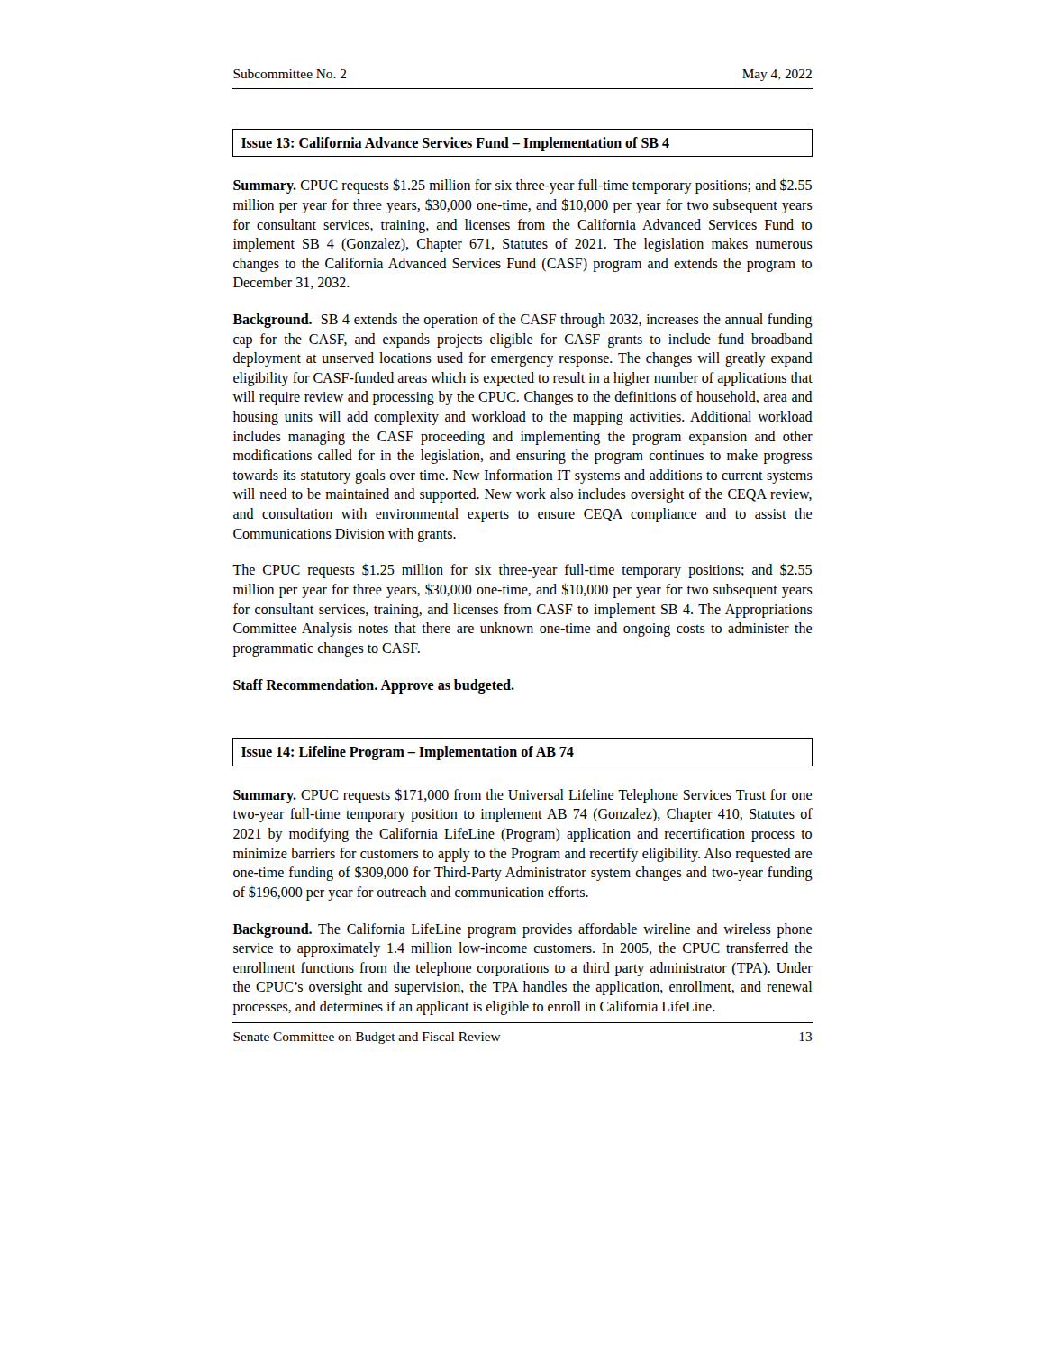Subcommittee No. 2
May 4, 2022
Issue 13: California Advance Services Fund – Implementation of SB 4
Summary. CPUC requests $1.25 million for six three-year full-time temporary positions; and $2.55 million per year for three years, $30,000 one-time, and $10,000 per year for two subsequent years for consultant services, training, and licenses from the California Advanced Services Fund to implement SB 4 (Gonzalez), Chapter 671, Statutes of 2021. The legislation makes numerous changes to the California Advanced Services Fund (CASF) program and extends the program to December 31, 2032.
Background. SB 4 extends the operation of the CASF through 2032, increases the annual funding cap for the CASF, and expands projects eligible for CASF grants to include fund broadband deployment at unserved locations used for emergency response. The changes will greatly expand eligibility for CASF-funded areas which is expected to result in a higher number of applications that will require review and processing by the CPUC. Changes to the definitions of household, area and housing units will add complexity and workload to the mapping activities. Additional workload includes managing the CASF proceeding and implementing the program expansion and other modifications called for in the legislation, and ensuring the program continues to make progress towards its statutory goals over time. New Information IT systems and additions to current systems will need to be maintained and supported. New work also includes oversight of the CEQA review, and consultation with environmental experts to ensure CEQA compliance and to assist the Communications Division with grants.
The CPUC requests $1.25 million for six three-year full-time temporary positions; and $2.55 million per year for three years, $30,000 one-time, and $10,000 per year for two subsequent years for consultant services, training, and licenses from CASF to implement SB 4. The Appropriations Committee Analysis notes that there are unknown one-time and ongoing costs to administer the programmatic changes to CASF.
Staff Recommendation. Approve as budgeted.
Issue 14: Lifeline Program – Implementation of AB 74
Summary. CPUC requests $171,000 from the Universal Lifeline Telephone Services Trust for one two-year full-time temporary position to implement AB 74 (Gonzalez), Chapter 410, Statutes of 2021 by modifying the California LifeLine (Program) application and recertification process to minimize barriers for customers to apply to the Program and recertify eligibility. Also requested are one-time funding of $309,000 for Third-Party Administrator system changes and two-year funding of $196,000 per year for outreach and communication efforts.
Background. The California LifeLine program provides affordable wireline and wireless phone service to approximately 1.4 million low-income customers. In 2005, the CPUC transferred the enrollment functions from the telephone corporations to a third party administrator (TPA). Under the CPUC’s oversight and supervision, the TPA handles the application, enrollment, and renewal processes, and determines if an applicant is eligible to enroll in California LifeLine.
Senate Committee on Budget and Fiscal Review
13